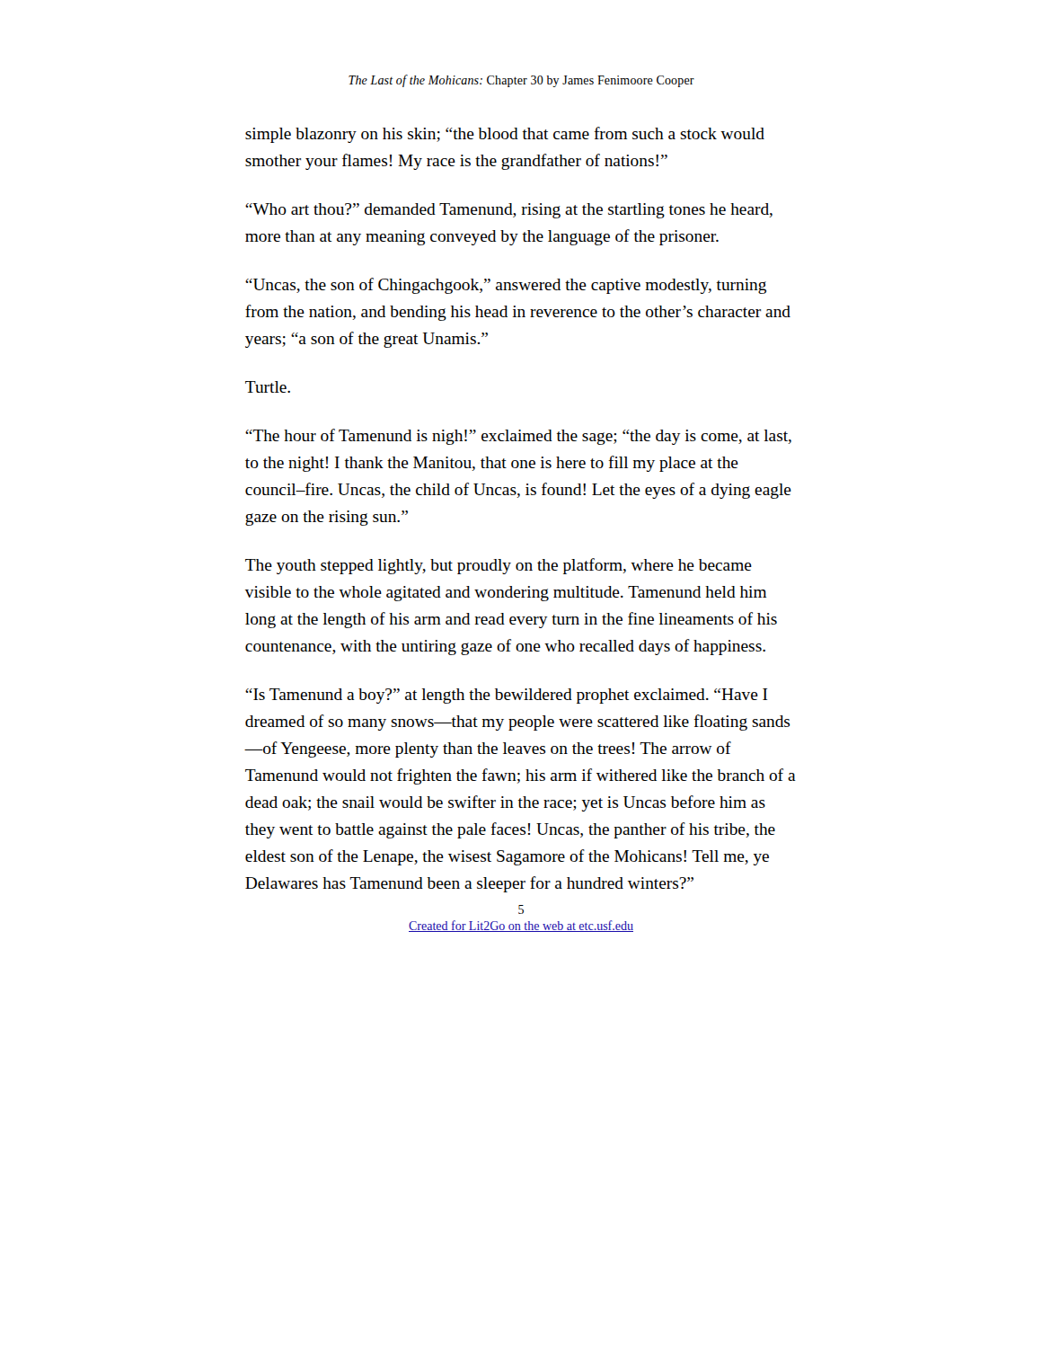The Last of the Mohicans: Chapter 30 by James Fenimoore Cooper
simple blazonry on his skin; “the blood that came from such a stock would smother your flames! My race is the grandfather of nations!”
“Who art thou?” demanded Tamenund, rising at the startling tones he heard, more than at any meaning conveyed by the language of the prisoner.
“Uncas, the son of Chingachgook,” answered the captive modestly, turning from the nation, and bending his head in reverence to the other’s character and years; “a son of the great Unamis.”
Turtle.
“The hour of Tamenund is nigh!” exclaimed the sage; “the day is come, at last, to the night! I thank the Manitou, that one is here to fill my place at the council–fire. Uncas, the child of Uncas, is found! Let the eyes of a dying eagle gaze on the rising sun.”
The youth stepped lightly, but proudly on the platform, where he became visible to the whole agitated and wondering multitude. Tamenund held him long at the length of his arm and read every turn in the fine lineaments of his countenance, with the untiring gaze of one who recalled days of happiness.
“Is Tamenund a boy?” at length the bewildered prophet exclaimed. “Have I dreamed of so many snows—that my people were scattered like floating sands—of Yengeese, more plenty than the leaves on the trees! The arrow of Tamenund would not frighten the fawn; his arm if withered like the branch of a dead oak; the snail would be swifter in the race; yet is Uncas before him as they went to battle against the pale faces! Uncas, the panther of his tribe, the eldest son of the Lenape, the wisest Sagamore of the Mohicans! Tell me, ye Delawares has Tamenund been a sleeper for a hundred winters?”
5
Created for Lit2Go on the web at etc.usf.edu